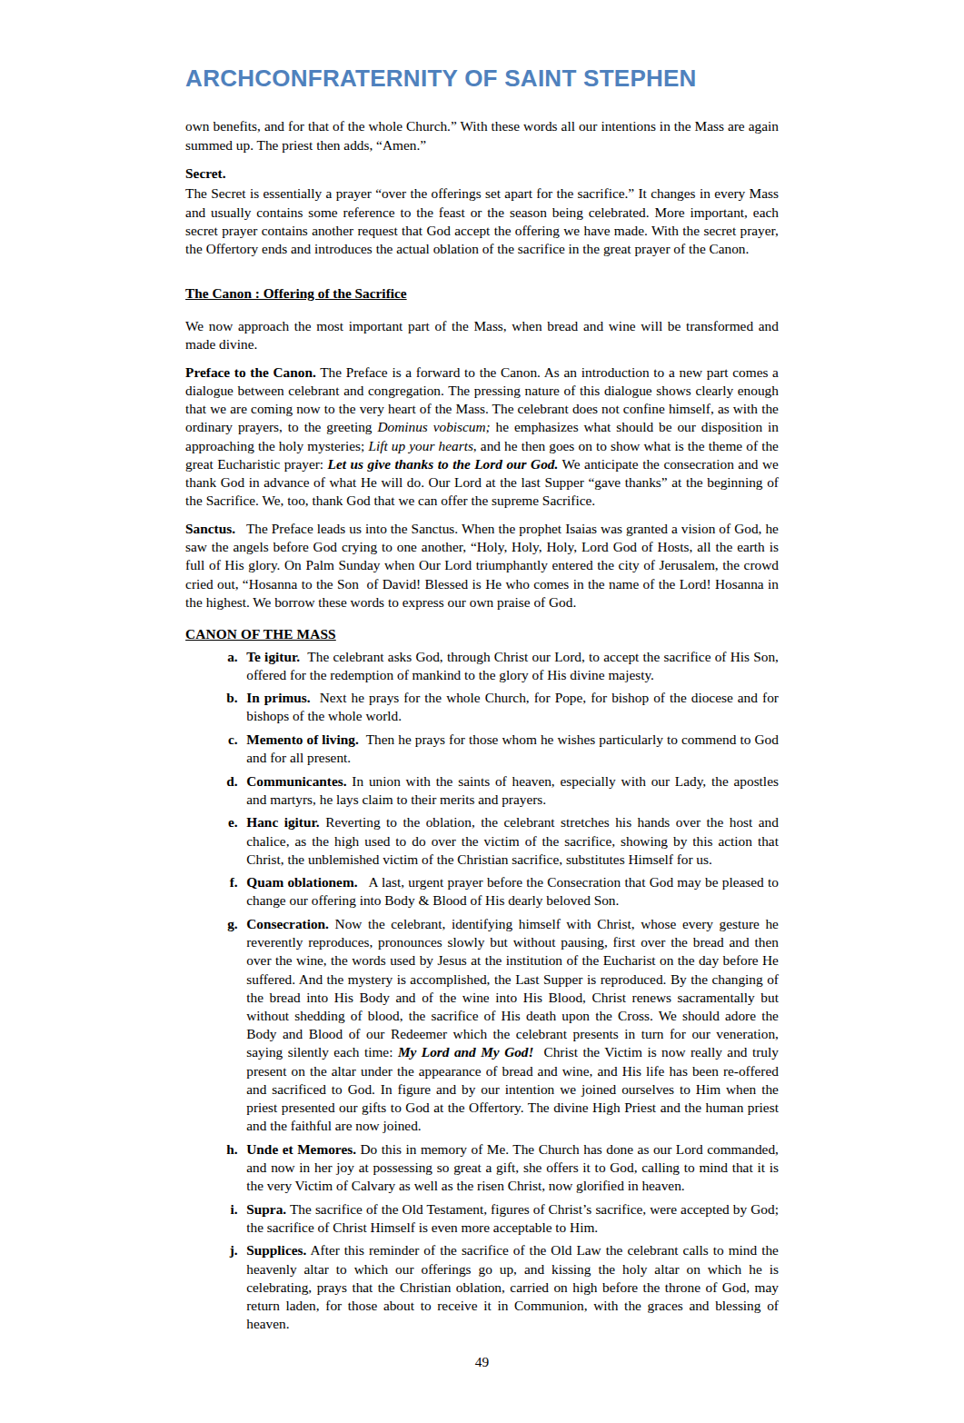Archconfraternity of Saint Stephen
own benefits, and for that of the whole Church.” With these words all our intentions in the Mass are again summed up. The priest then adds, “Amen.”
Secret.
The Secret is essentially a prayer “over the offerings set apart for the sacrifice.” It changes in every Mass and usually contains some reference to the feast or the season being celebrated. More important, each secret prayer contains another request that God accept the offering we have made. With the secret prayer, the Offertory ends and introduces the actual oblation of the sacrifice in the great prayer of the Canon.
The Canon : Offering of the Sacrifice
We now approach the most important part of the Mass, when bread and wine will be transformed and made divine.
Preface to the Canon. The Preface is a forward to the Canon. As an introduction to a new part comes a dialogue between celebrant and congregation. The pressing nature of this dialogue shows clearly enough that we are coming now to the very heart of the Mass. The celebrant does not confine himself, as with the ordinary prayers, to the greeting Dominus vobiscum; he emphasizes what should be our disposition in approaching the holy mysteries; Lift up your hearts, and he then goes on to show what is the theme of the great Eucharistic prayer: Let us give thanks to the Lord our God. We anticipate the consecration and we thank God in advance of what He will do. Our Lord at the last Supper “gave thanks” at the beginning of the Sacrifice. We, too, thank God that we can offer the supreme Sacrifice.
Sanctus. The Preface leads us into the Sanctus. When the prophet Isaias was granted a vision of God, he saw the angels before God crying to one another, “Holy, Holy, Holy, Lord God of Hosts, all the earth is full of His glory. On Palm Sunday when Our Lord triumphantly entered the city of Jerusalem, the crowd cried out, “Hosanna to the Son of David! Blessed is He who comes in the name of the Lord! Hosanna in the highest. We borrow these words to express our own praise of God.
CANON OF THE MASS
Te igitur. The celebrant asks God, through Christ our Lord, to accept the sacrifice of His Son, offered for the redemption of mankind to the glory of His divine majesty.
In primus. Next he prays for the whole Church, for Pope, for bishop of the diocese and for bishops of the whole world.
Memento of living. Then he prays for those whom he wishes particularly to commend to God and for all present.
Communicantes. In union with the saints of heaven, especially with our Lady, the apostles and martyrs, he lays claim to their merits and prayers.
Hanc igitur. Reverting to the oblation, the celebrant stretches his hands over the host and chalice, as the high used to do over the victim of the sacrifice, showing by this action that Christ, the unblemished victim of the Christian sacrifice, substitutes Himself for us.
Quam oblationem. A last, urgent prayer before the Consecration that God may be pleased to change our offering into Body & Blood of His dearly beloved Son.
Consecration. Now the celebrant, identifying himself with Christ, whose every gesture he reverently reproduces, pronounces slowly but without pausing, first over the bread and then over the wine, the words used by Jesus at the institution of the Eucharist on the day before He suffered. And the mystery is accomplished, the Last Supper is reproduced. By the changing of the bread into His Body and of the wine into His Blood, Christ renews sacramentally but without shedding of blood, the sacrifice of His death upon the Cross. We should adore the Body and Blood of our Redeemer which the celebrant presents in turn for our veneration, saying silently each time: My Lord and My God! Christ the Victim is now really and truly present on the altar under the appearance of bread and wine, and His life has been re-offered and sacrificed to God. In figure and by our intention we joined ourselves to Him when the priest presented our gifts to God at the Offertory. The divine High Priest and the human priest and the faithful are now joined.
Unde et Memores. Do this in memory of Me. The Church has done as our Lord commanded, and now in her joy at possessing so great a gift, she offers it to God, calling to mind that it is the very Victim of Calvary as well as the risen Christ, now glorified in heaven.
Supra. The sacrifice of the Old Testament, figures of Christ’s sacrifice, were accepted by God; the sacrifice of Christ Himself is even more acceptable to Him.
Supplices. After this reminder of the sacrifice of the Old Law the celebrant calls to mind the heavenly altar to which our offerings go up, and kissing the holy altar on which he is celebrating, prays that the Christian oblation, carried on high before the throne of God, may return laden, for those about to receive it in Communion, with the graces and blessing of heaven.
49